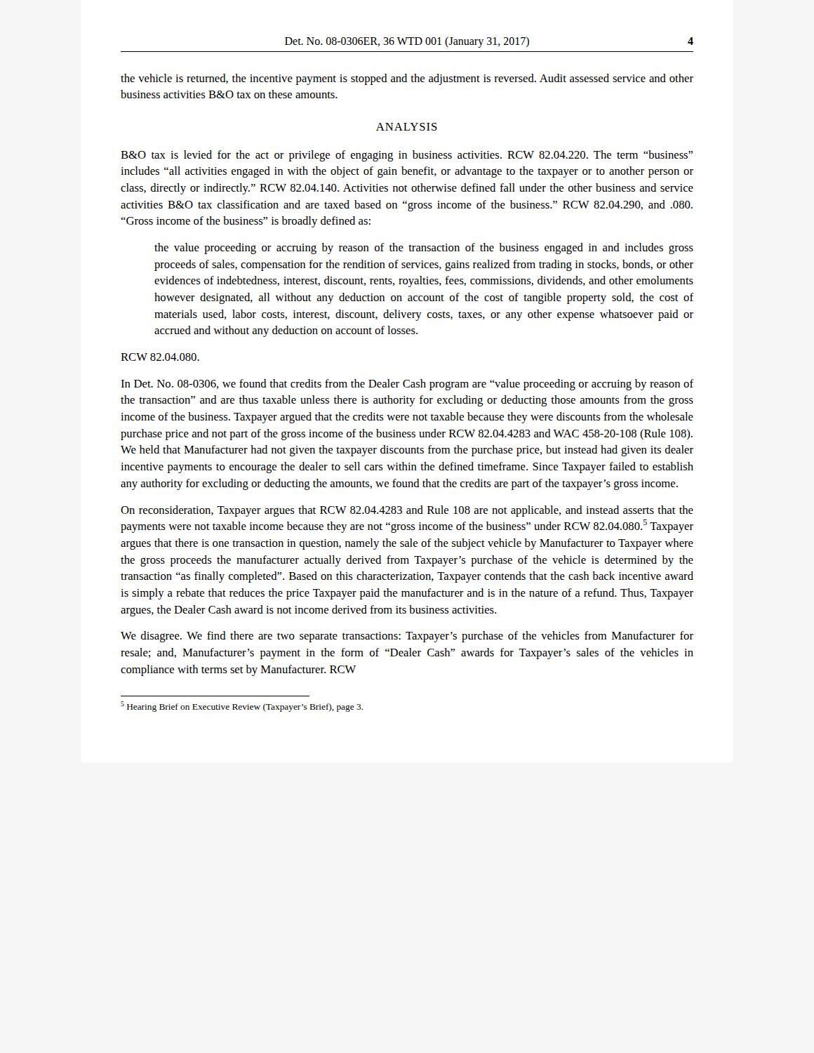Det. No. 08-0306ER, 36 WTD 001 (January 31, 2017) 4
the vehicle is returned, the incentive payment is stopped and the adjustment is reversed. Audit assessed service and other business activities B&O tax on these amounts.
ANALYSIS
B&O tax is levied for the act or privilege of engaging in business activities. RCW 82.04.220. The term “business” includes “all activities engaged in with the object of gain benefit, or advantage to the taxpayer or to another person or class, directly or indirectly.” RCW 82.04.140. Activities not otherwise defined fall under the other business and service activities B&O tax classification and are taxed based on “gross income of the business.” RCW 82.04.290, and .080. “Gross income of the business” is broadly defined as:
the value proceeding or accruing by reason of the transaction of the business engaged in and includes gross proceeds of sales, compensation for the rendition of services, gains realized from trading in stocks, bonds, or other evidences of indebtedness, interest, discount, rents, royalties, fees, commissions, dividends, and other emoluments however designated, all without any deduction on account of the cost of tangible property sold, the cost of materials used, labor costs, interest, discount, delivery costs, taxes, or any other expense whatsoever paid or accrued and without any deduction on account of losses.
RCW 82.04.080.
In Det. No. 08-0306, we found that credits from the Dealer Cash program are “value proceeding or accruing by reason of the transaction” and are thus taxable unless there is authority for excluding or deducting those amounts from the gross income of the business. Taxpayer argued that the credits were not taxable because they were discounts from the wholesale purchase price and not part of the gross income of the business under RCW 82.04.4283 and WAC 458-20-108 (Rule 108). We held that Manufacturer had not given the taxpayer discounts from the purchase price, but instead had given its dealer incentive payments to encourage the dealer to sell cars within the defined timeframe. Since Taxpayer failed to establish any authority for excluding or deducting the amounts, we found that the credits are part of the taxpayer’s gross income.
On reconsideration, Taxpayer argues that RCW 82.04.4283 and Rule 108 are not applicable, and instead asserts that the payments were not taxable income because they are not “gross income of the business” under RCW 82.04.080.5 Taxpayer argues that there is one transaction in question, namely the sale of the subject vehicle by Manufacturer to Taxpayer where the gross proceeds the manufacturer actually derived from Taxpayer’s purchase of the vehicle is determined by the transaction “as finally completed”. Based on this characterization, Taxpayer contends that the cash back incentive award is simply a rebate that reduces the price Taxpayer paid the manufacturer and is in the nature of a refund. Thus, Taxpayer argues, the Dealer Cash award is not income derived from its business activities.
We disagree. We find there are two separate transactions: Taxpayer’s purchase of the vehicles from Manufacturer for resale; and, Manufacturer’s payment in the form of “Dealer Cash” awards for Taxpayer’s sales of the vehicles in compliance with terms set by Manufacturer. RCW
5 Hearing Brief on Executive Review (Taxpayer’s Brief), page 3.